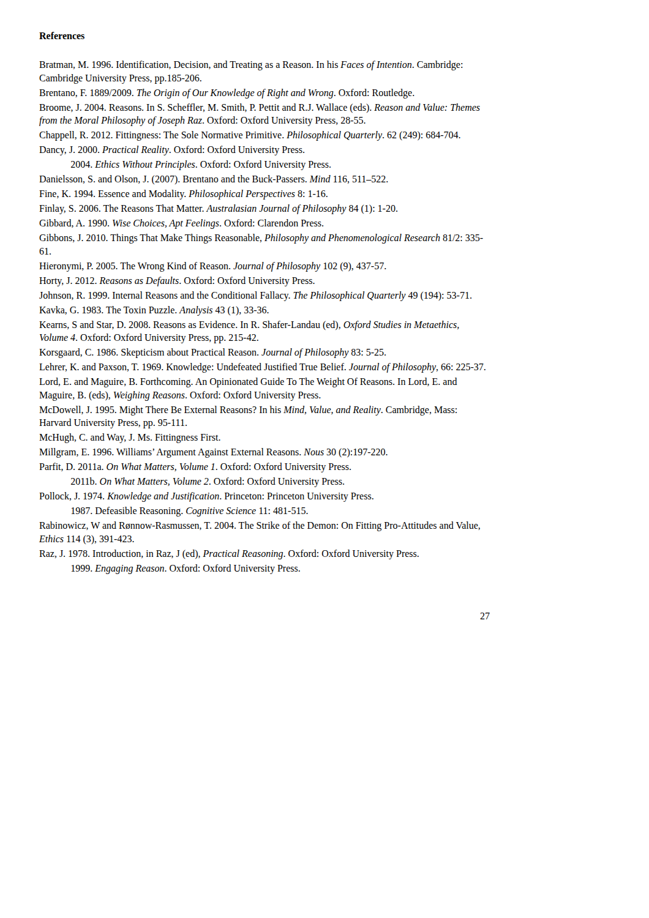References
Bratman, M. 1996. Identification, Decision, and Treating as a Reason. In his Faces of Intention. Cambridge: Cambridge University Press, pp.185-206.
Brentano, F. 1889/2009. The Origin of Our Knowledge of Right and Wrong. Oxford: Routledge.
Broome, J. 2004. Reasons. In S. Scheffler, M. Smith, P. Pettit and R.J. Wallace (eds). Reason and Value: Themes from the Moral Philosophy of Joseph Raz. Oxford: Oxford University Press, 28-55.
Chappell, R. 2012. Fittingness: The Sole Normative Primitive. Philosophical Quarterly. 62 (249): 684-704.
Dancy, J. 2000. Practical Reality. Oxford: Oxford University Press.
2004. Ethics Without Principles. Oxford: Oxford University Press.
Danielsson, S. and Olson, J. (2007). Brentano and the Buck-Passers. Mind 116, 511–522.
Fine, K. 1994. Essence and Modality. Philosophical Perspectives 8: 1-16.
Finlay, S. 2006. The Reasons That Matter. Australasian Journal of Philosophy 84 (1): 1-20.
Gibbard, A. 1990. Wise Choices, Apt Feelings. Oxford: Clarendon Press.
Gibbons, J. 2010. Things That Make Things Reasonable, Philosophy and Phenomenological Research 81/2: 335-61.
Hieronymi, P. 2005. The Wrong Kind of Reason. Journal of Philosophy 102 (9), 437-57.
Horty, J. 2012. Reasons as Defaults. Oxford: Oxford University Press.
Johnson, R. 1999. Internal Reasons and the Conditional Fallacy. The Philosophical Quarterly 49 (194): 53-71.
Kavka, G. 1983. The Toxin Puzzle. Analysis 43 (1), 33-36.
Kearns, S and Star, D. 2008. Reasons as Evidence. In R. Shafer-Landau (ed), Oxford Studies in Metaethics, Volume 4. Oxford: Oxford University Press, pp. 215-42.
Korsgaard, C. 1986. Skepticism about Practical Reason. Journal of Philosophy 83: 5-25.
Lehrer, K. and Paxson, T. 1969. Knowledge: Undefeated Justified True Belief. Journal of Philosophy, 66: 225-37.
Lord, E. and Maguire, B. Forthcoming. An Opinionated Guide To The Weight Of Reasons. In Lord, E. and Maguire, B. (eds), Weighing Reasons. Oxford: Oxford University Press.
McDowell, J. 1995. Might There Be External Reasons? In his Mind, Value, and Reality. Cambridge, Mass: Harvard University Press, pp. 95-111.
McHugh, C. and Way, J. Ms. Fittingness First.
Millgram, E. 1996. Williams’ Argument Against External Reasons. Nous 30 (2):197-220.
Parfit, D. 2011a. On What Matters, Volume 1. Oxford: Oxford University Press.
2011b. On What Matters, Volume 2. Oxford: Oxford University Press.
Pollock, J. 1974. Knowledge and Justification. Princeton: Princeton University Press.
1987. Defeasible Reasoning. Cognitive Science 11: 481-515.
Rabinowicz, W and Rønnow-Rasmussen, T. 2004. The Strike of the Demon: On Fitting Pro-Attitudes and Value, Ethics 114 (3), 391-423.
Raz, J. 1978. Introduction, in Raz, J (ed), Practical Reasoning. Oxford: Oxford University Press.
1999. Engaging Reason. Oxford: Oxford University Press.
27